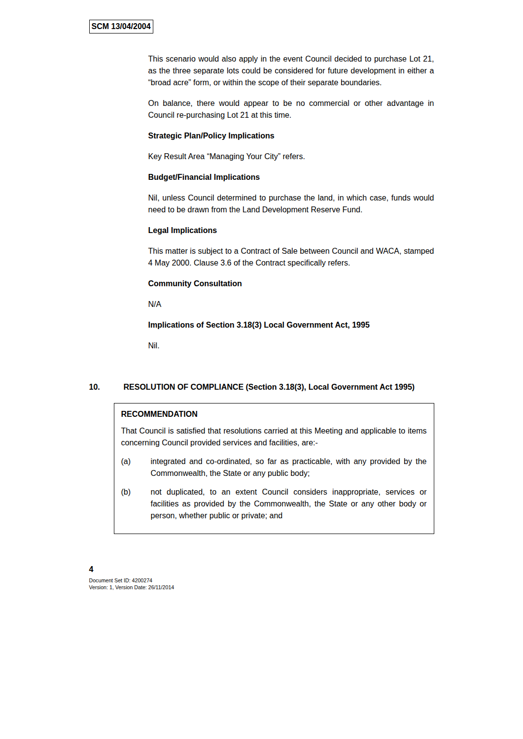SCM 13/04/2004
This scenario would also apply in the event Council decided to purchase Lot 21, as the three separate lots could be considered for future development in either a “broad acre” form, or within the scope of their separate boundaries.
On balance, there would appear to be no commercial or other advantage in Council re-purchasing Lot 21 at this time.
Strategic Plan/Policy Implications
Key Result Area “Managing Your City” refers.
Budget/Financial Implications
Nil, unless Council determined to purchase the land, in which case, funds would need to be drawn from the Land Development Reserve Fund.
Legal Implications
This matter is subject to a Contract of Sale between Council and WACA, stamped 4 May 2000. Clause 3.6 of the Contract specifically refers.
Community Consultation
N/A
Implications of Section 3.18(3) Local Government Act, 1995
Nil.
10.
RESOLUTION OF COMPLIANCE (Section 3.18(3), Local Government Act 1995)
RECOMMENDATION
That Council is satisfied that resolutions carried at this Meeting and applicable to items concerning Council provided services and facilities, are:-
(a)
integrated and co-ordinated, so far as practicable, with any provided by the Commonwealth, the State or any public body;
(b)
not duplicated, to an extent Council considers inappropriate, services or facilities as provided by the Commonwealth, the State or any other body or person, whether public or private; and
4
Document Set ID: 4200274
Version: 1, Version Date: 26/11/2014